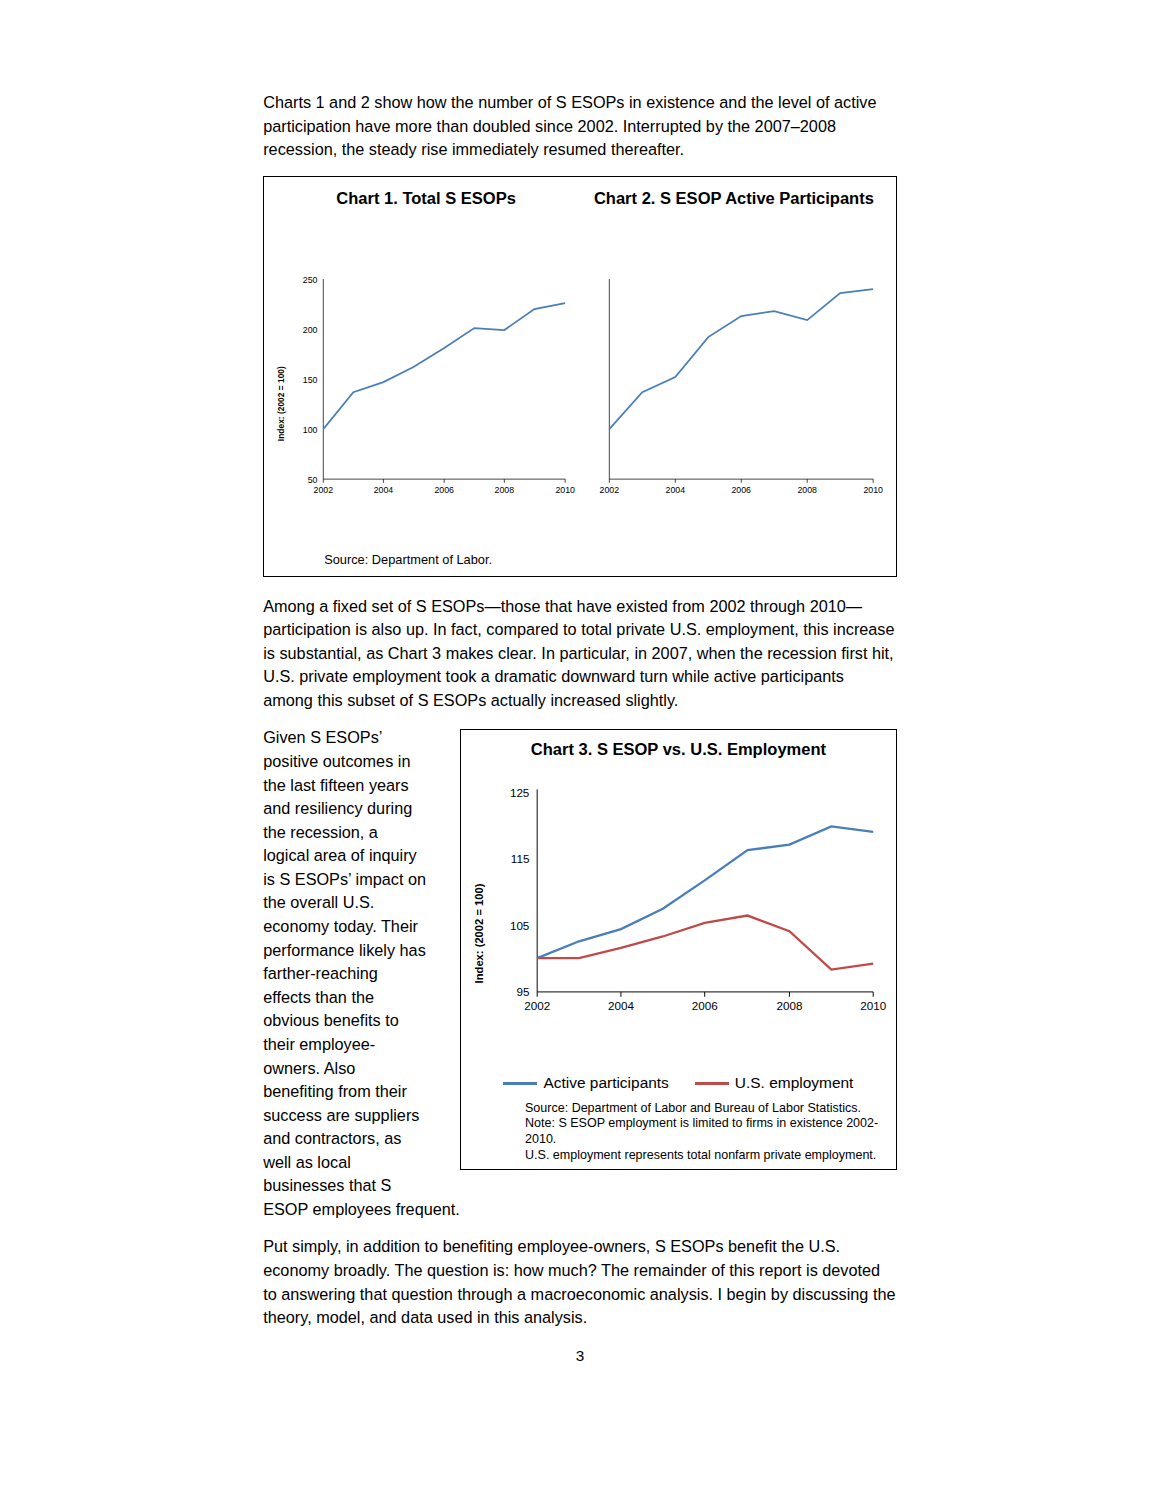Charts 1 and 2 show how the number of S ESOPs in existence and the level of active participation have more than doubled since 2002. Interrupted by the 2007–2008 recession, the steady rise immediately resumed thereafter.
Chart 1. Total S ESOPs Chart 2. S ESOP Active Participants
Index: (2002 = 100) 250 200 150 100 50 2002 2004 2006 2008 2010 2002:100 -> 234.8 ; 2003:137 -> 184.3 ; 2004:147 -> 170.6 ; 2005:162 -> 150.1 ; 2006:181 -> 124.2 ; 2007:201 -> 96.9 ; 2008:199 -> 99.6 ; 2009:220 -> 71.0 ; 2010:226 -> 62.8
2002 2004 2006 2008 2010 2002:100 -> 234.8 ; 2003:137 -> 184.3 ; 2004:152 -> 163.8 ; 2005:192 -> 109.2 ; 2006:213 -> 80.5 ; 2007:218 -> 73.7 ; 2008:209 -> 86.0 ; 2009:236 -> 49.1 ; 2010:240 -> 43.7
Source: Department of Labor.
Among a fixed set of S ESOPs—those that have existed from 2002 through 2010—participation is also up. In fact, compared to total private U.S. employment, this increase is substantial, as Chart 3 makes clear. In particular, in 2007, when the recession first hit, U.S. private employment took a dramatic downward turn while active participants among this subset of S ESOPs actually increased slightly.
Chart 3. S ESOP vs. U.S. Employment
Index: (2002 = 100) 125 115 105 95 2002 2004 2006 2008 2010 Active participants (blue): 2002:100 -> 195.3 ; 2003:102.5 -> 178.0 ; 2004:104.3 -> 165.5 ; 2005:107.3 -> 144.7 ; 2006:111.5 -> 115.5 ; 2007:116.0 -> 84.4 ; 2008:116.8 -> 78.8 ; 2009:119.5 -> 60.1 ; 2010:118.7 -> 65.6 U.S. employment (red): 2002:100 -> 195.3 ; 2003:100.0 -> 195.3 ; 2004:101.5 -> 184.9 ; 2005:103.2 -> 173.1 ; 2006:105.2 -> 159.2 ; 2007:106.3 -> 151.6 ; 2008:104.0 -> 167.6 ; 2009:98.3 -> 207.1 ; 2010:99.2 -> 200.9
Active participants
U.S. employment
Source: Department of Labor and Bureau of Labor Statistics.
Note: S ESOP employment is limited to firms in existence 2002-2010.
U.S. employment represents total nonfarm private employment.
Given S ESOPs’ positive outcomes in the last fifteen years and resiliency during the recession, a logical area of inquiry is S ESOPs’ impact on the overall U.S. economy today. Their performance likely has farther-reaching effects than the obvious benefits to their employee-owners. Also benefiting from their success are suppliers and contractors, as well as local businesses that S ESOP employees frequent.
Put simply, in addition to benefiting employee-owners, S ESOPs benefit the U.S. economy broadly. The question is: how much? The remainder of this report is devoted to answering that question through a macroeconomic analysis. I begin by discussing the theory, model, and data used in this analysis.
3